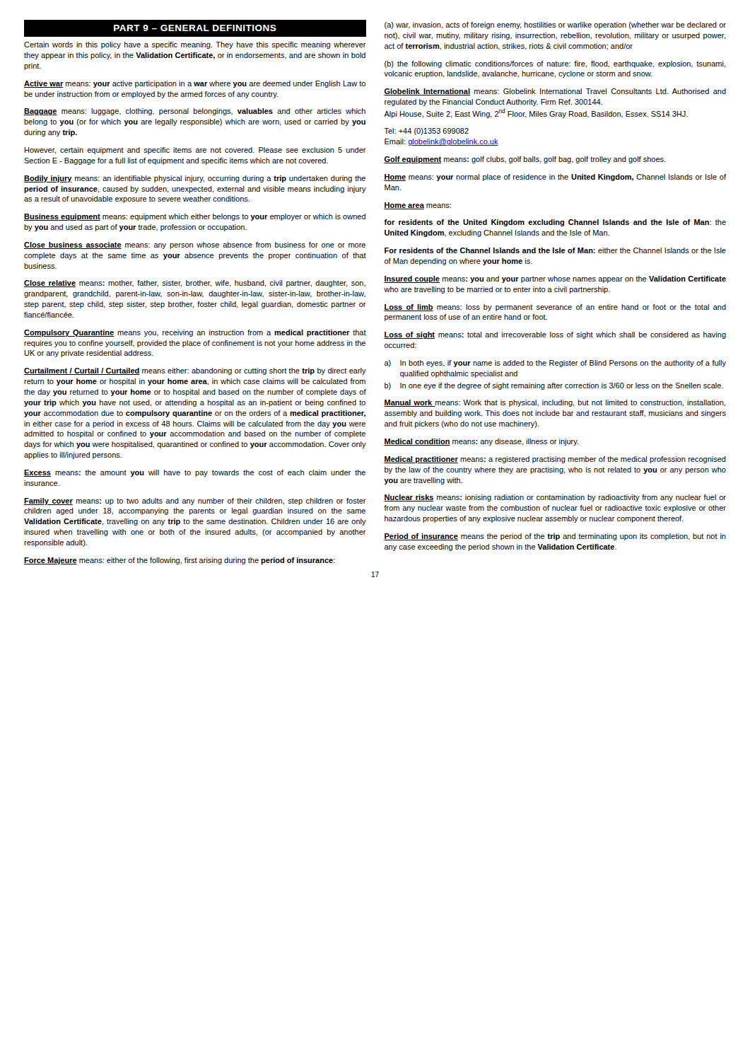PART 9 – GENERAL DEFINITIONS
Certain words in this policy have a specific meaning. They have this specific meaning wherever they appear in this policy, in the Validation Certificate, or in endorsements, and are shown in bold print.
Active war means: your active participation in a war where you are deemed under English Law to be under instruction from or employed by the armed forces of any country.
Baggage means: luggage, clothing, personal belongings, valuables and other articles which belong to you (or for which you are legally responsible) which are worn, used or carried by you during any trip.
However, certain equipment and specific items are not covered. Please see exclusion 5 under Section E - Baggage for a full list of equipment and specific items which are not covered.
Bodily injury means: an identifiable physical injury, occurring during a trip undertaken during the period of insurance, caused by sudden, unexpected, external and visible means including injury as a result of unavoidable exposure to severe weather conditions.
Business equipment means: equipment which either belongs to your employer or which is owned by you and used as part of your trade, profession or occupation.
Close business associate means: any person whose absence from business for one or more complete days at the same time as your absence prevents the proper continuation of that business.
Close relative means: mother, father, sister, brother, wife, husband, civil partner, daughter, son, grandparent, grandchild, parent-in-law, son-in-law, daughter-in-law, sister-in-law, brother-in-law, step parent, step child, step sister, step brother, foster child, legal guardian, domestic partner or fiancé/fiancée.
Compulsory Quarantine means you, receiving an instruction from a medical practitioner that requires you to confine yourself, provided the place of confinement is not your home address in the UK or any private residential address.
Curtailment / Curtail / Curtailed means either: abandoning or cutting short the trip by direct early return to your home or hospital in your home area, in which case claims will be calculated from the day you returned to your home or to hospital and based on the number of complete days of your trip which you have not used, or attending a hospital as an in-patient or being confined to your accommodation due to compulsory quarantine or on the orders of a medical practitioner, in either case for a period in excess of 48 hours. Claims will be calculated from the day you were admitted to hospital or confined to your accommodation and based on the number of complete days for which you were hospitalised, quarantined or confined to your accommodation. Cover only applies to ill/injured persons.
Excess means: the amount you will have to pay towards the cost of each claim under the insurance.
Family cover means: up to two adults and any number of their children, step children or foster children aged under 18, accompanying the parents or legal guardian insured on the same Validation Certificate, travelling on any trip to the same destination. Children under 16 are only insured when travelling with one or both of the insured adults, (or accompanied by another responsible adult).
Force Majeure means: either of the following, first arising during the period of insurance:
(a) war, invasion, acts of foreign enemy, hostilities or warlike operation (whether war be declared or not), civil war, mutiny, military rising, insurrection, rebellion, revolution, military or usurped power, act of terrorism, industrial action, strikes, riots & civil commotion; and/or
(b) the following climatic conditions/forces of nature: fire, flood, earthquake, explosion, tsunami, volcanic eruption, landslide, avalanche, hurricane, cyclone or storm and snow.
Globelink International means: Globelink International Travel Consultants Ltd. Authorised and regulated by the Financial Conduct Authority. Firm Ref. 300144.
Alpi House, Suite 2, East Wing, 2nd Floor, Miles Gray Road, Basildon, Essex. SS14 3HJ.
Tel: +44 (0)1353 699082
Email: globelink@globelink.co.uk
Golf equipment means: golf clubs, golf balls, golf bag, golf trolley and golf shoes.
Home means: your normal place of residence in the United Kingdom, Channel Islands or Isle of Man.
Home area means:
for residents of the United Kingdom excluding Channel Islands and the Isle of Man: the United Kingdom, excluding Channel Islands and the Isle of Man.
For residents of the Channel Islands and the Isle of Man: either the Channel Islands or the Isle of Man depending on where your home is.
Insured couple means: you and your partner whose names appear on the Validation Certificate who are travelling to be married or to enter into a civil partnership.
Loss of limb means: loss by permanent severance of an entire hand or foot or the total and permanent loss of use of an entire hand or foot.
Loss of sight means: total and irrecoverable loss of sight which shall be considered as having occurred:
a) In both eyes, if your name is added to the Register of Blind Persons on the authority of a fully qualified ophthalmic specialist and
b) In one eye if the degree of sight remaining after correction is 3/60 or less on the Snellen scale.
Manual work means: Work that is physical, including, but not limited to construction, installation, assembly and building work. This does not include bar and restaurant staff, musicians and singers and fruit pickers (who do not use machinery).
Medical condition means: any disease, illness or injury.
Medical practitioner means: a registered practising member of the medical profession recognised by the law of the country where they are practising, who is not related to you or any person who you are travelling with.
Nuclear risks means: ionising radiation or contamination by radioactivity from any nuclear fuel or from any nuclear waste from the combustion of nuclear fuel or radioactive toxic explosive or other hazardous properties of any explosive nuclear assembly or nuclear component thereof.
Period of insurance means the period of the trip and terminating upon its completion, but not in any case exceeding the period shown in the Validation Certificate.
17